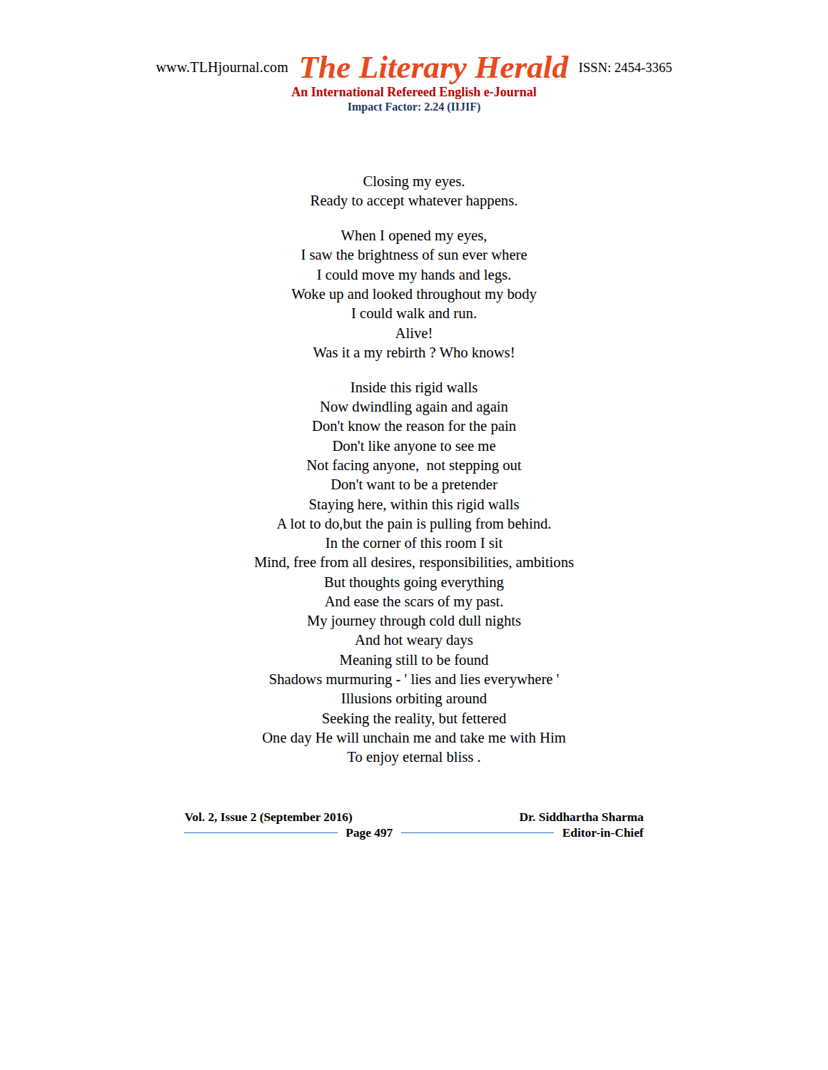www.TLHjournal.com The Literary Herald ISSN: 2454-3365
An International Refereed English e-Journal
Impact Factor: 2.24 (IIJIF)
Closing my eyes.
Ready to accept whatever happens.
When I opened my eyes,
I saw the brightness of sun ever where
I could move my hands and legs.
Woke up and looked throughout my body
I could walk and run.
Alive!
Was it a my rebirth ? Who knows!
Inside this rigid walls
Now dwindling again and again
Don't know the reason for the pain
Don't like anyone to see me
Not facing anyone, not stepping out
Don't want to be a pretender
Staying here, within this rigid walls
A lot to do,but the pain is pulling from behind.
In the corner of this room I sit
Mind, free from all desires, responsibilities, ambitions
But thoughts going everything
And ease the scars of my past.
My journey through cold dull nights
And hot weary days
Meaning still to be found
Shadows murmuring - ' lies and lies everywhere '
Illusions orbiting around
Seeking the reality, but fettered
One day He will unchain me and take me with Him
To enjoy eternal bliss .
Vol. 2, Issue 2 (September 2016)
Dr. Siddhartha Sharma
Page 497
Editor-in-Chief